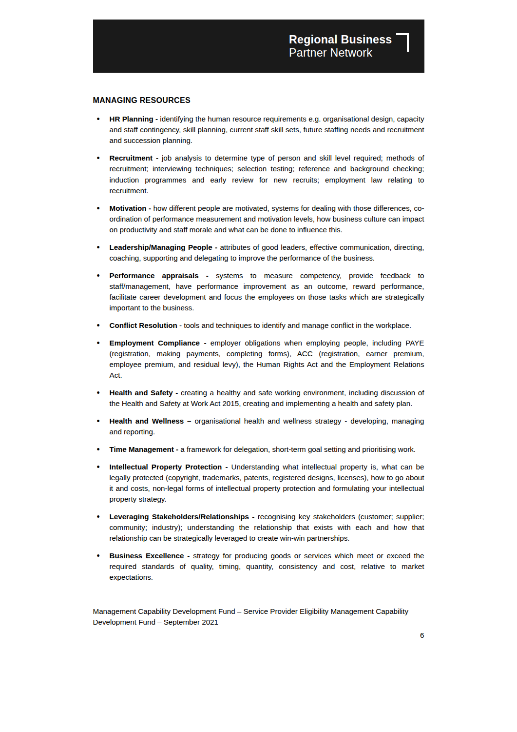Regional Business Partner Network
Managing Resources
HR Planning - identifying the human resource requirements e.g. organisational design, capacity and staff contingency, skill planning, current staff skill sets, future staffing needs and recruitment and succession planning.
Recruitment - job analysis to determine type of person and skill level required; methods of recruitment; interviewing techniques; selection testing; reference and background checking; induction programmes and early review for new recruits; employment law relating to recruitment.
Motivation - how different people are motivated, systems for dealing with those differences, co-ordination of performance measurement and motivation levels, how business culture can impact on productivity and staff morale and what can be done to influence this.
Leadership/Managing People - attributes of good leaders, effective communication, directing, coaching, supporting and delegating to improve the performance of the business.
Performance appraisals - systems to measure competency, provide feedback to staff/management, have performance improvement as an outcome, reward performance, facilitate career development and focus the employees on those tasks which are strategically important to the business.
Conflict Resolution - tools and techniques to identify and manage conflict in the workplace.
Employment Compliance - employer obligations when employing people, including PAYE (registration, making payments, completing forms), ACC (registration, earner premium, employee premium, and residual levy), the Human Rights Act and the Employment Relations Act.
Health and Safety - creating a healthy and safe working environment, including discussion of the Health and Safety at Work Act 2015, creating and implementing a health and safety plan.
Health and Wellness – organisational health and wellness strategy - developing, managing and reporting.
Time Management - a framework for delegation, short-term goal setting and prioritising work.
Intellectual Property Protection - Understanding what intellectual property is, what can be legally protected (copyright, trademarks, patents, registered designs, licenses), how to go about it and costs, non-legal forms of intellectual property protection and formulating your intellectual property strategy.
Leveraging Stakeholders/Relationships - recognising key stakeholders (customer; supplier; community; industry); understanding the relationship that exists with each and how that relationship can be strategically leveraged to create win-win partnerships.
Business Excellence - strategy for producing goods or services which meet or exceed the required standards of quality, timing, quantity, consistency and cost, relative to market expectations.
Management Capability Development Fund – Service Provider Eligibility Management Capability Development Fund – September 2021
6